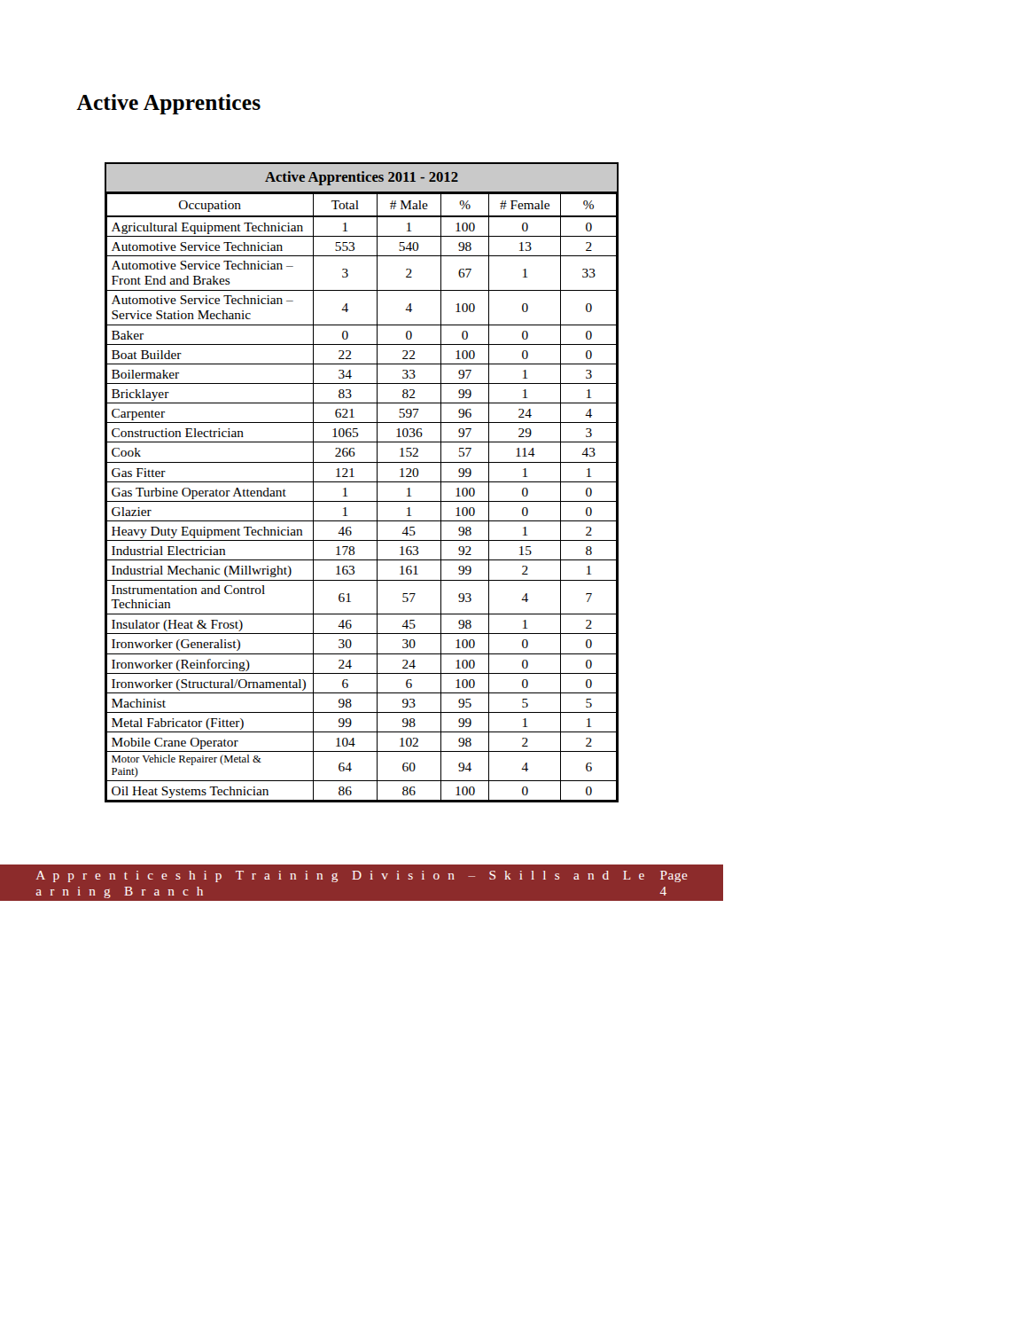Active Apprentices
Active Apprentices 2011 - 2012
| Occupation | Total | # Male | % | # Female | % |
| --- | --- | --- | --- | --- | --- |
| Agricultural Equipment Technician | 1 | 1 | 100 | 0 | 0 |
| Automotive Service Technician | 553 | 540 | 98 | 13 | 2 |
| Automotive Service Technician – Front End and Brakes | 3 | 2 | 67 | 1 | 33 |
| Automotive Service Technician – Service Station Mechanic | 4 | 4 | 100 | 0 | 0 |
| Baker | 0 | 0 | 0 | 0 | 0 |
| Boat Builder | 22 | 22 | 100 | 0 | 0 |
| Boilermaker | 34 | 33 | 97 | 1 | 3 |
| Bricklayer | 83 | 82 | 99 | 1 | 1 |
| Carpenter | 621 | 597 | 96 | 24 | 4 |
| Construction Electrician | 1065 | 1036 | 97 | 29 | 3 |
| Cook | 266 | 152 | 57 | 114 | 43 |
| Gas Fitter | 121 | 120 | 99 | 1 | 1 |
| Gas Turbine Operator Attendant | 1 | 1 | 100 | 0 | 0 |
| Glazier | 1 | 1 | 100 | 0 | 0 |
| Heavy Duty Equipment Technician | 46 | 45 | 98 | 1 | 2 |
| Industrial Electrician | 178 | 163 | 92 | 15 | 8 |
| Industrial Mechanic (Millwright) | 163 | 161 | 99 | 2 | 1 |
| Instrumentation and Control Technician | 61 | 57 | 93 | 4 | 7 |
| Insulator (Heat & Frost) | 46 | 45 | 98 | 1 | 2 |
| Ironworker (Generalist) | 30 | 30 | 100 | 0 | 0 |
| Ironworker (Reinforcing) | 24 | 24 | 100 | 0 | 0 |
| Ironworker (Structural/Ornamental) | 6 | 6 | 100 | 0 | 0 |
| Machinist | 98 | 93 | 95 | 5 | 5 |
| Metal Fabricator (Fitter) | 99 | 98 | 99 | 1 | 1 |
| Mobile Crane Operator | 104 | 102 | 98 | 2 | 2 |
| Motor Vehicle Repairer (Metal & Paint) | 64 | 60 | 94 | 4 | 6 |
| Oil Heat Systems Technician | 86 | 86 | 100 | 0 | 0 |
A p p r e n t i c e s h i p T r a i n i n g D i v i s i o n – S k i l l s a n d L e a r n i n g B r a n c h
Page 4